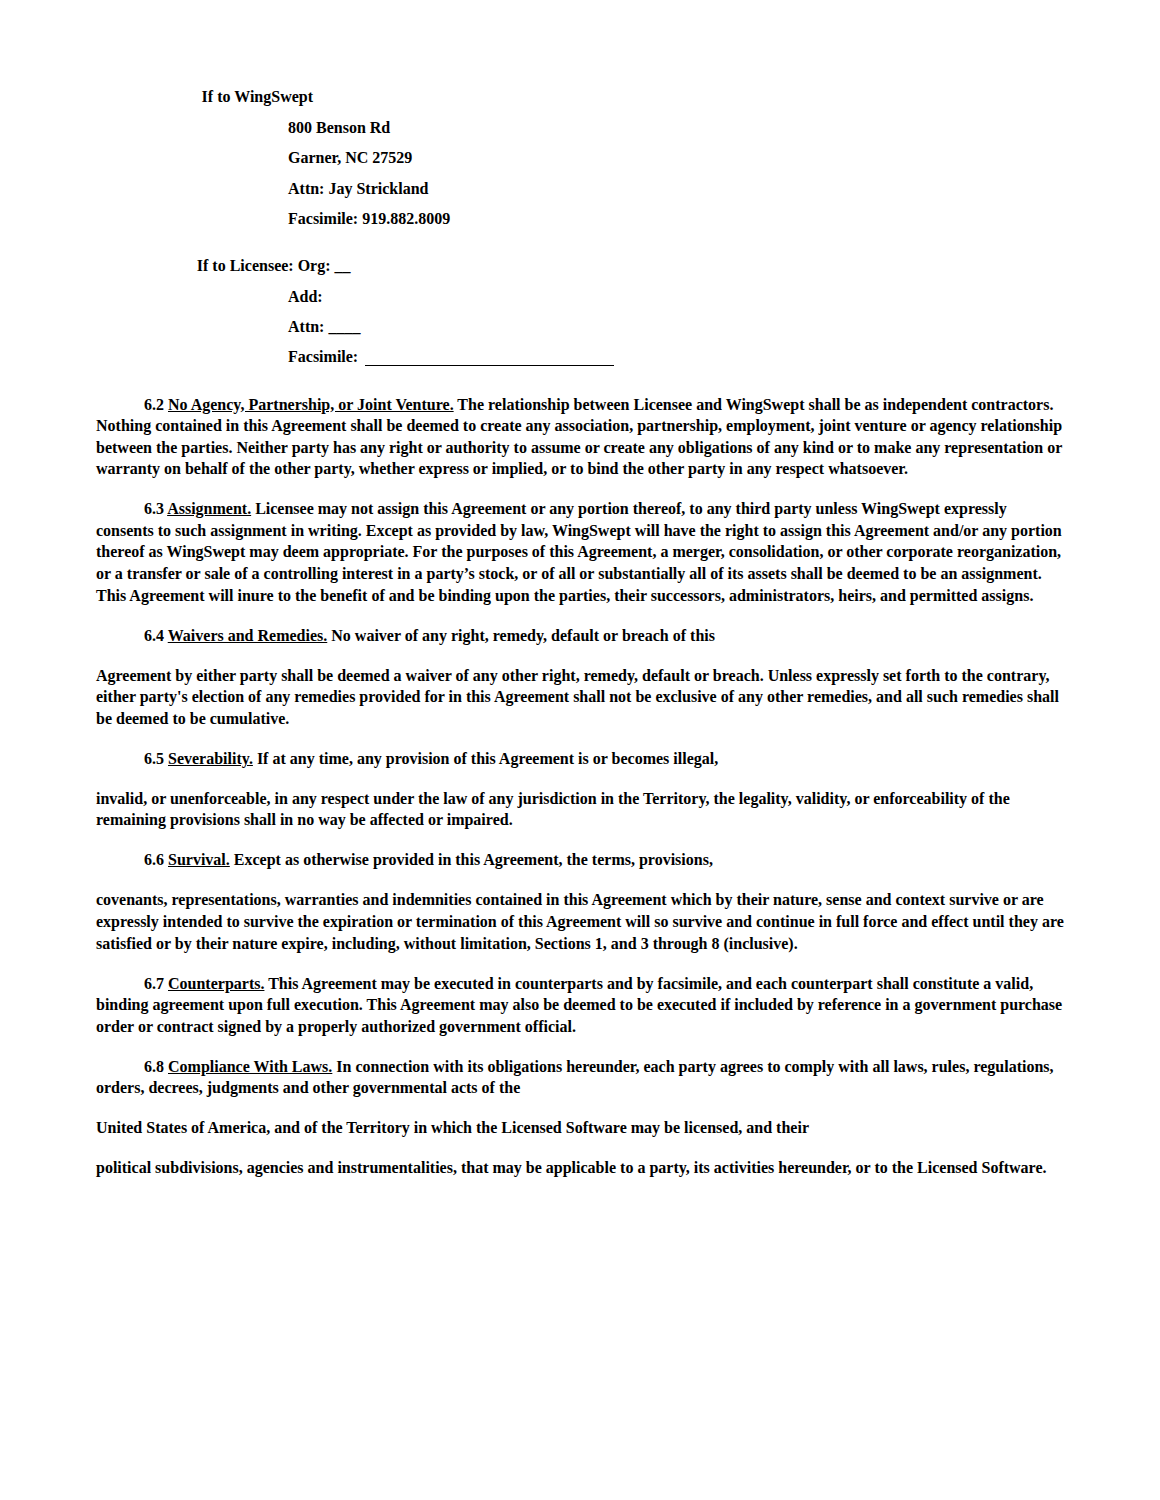If to WingSwept
800 Benson Rd
Garner, NC 27529
Attn: Jay Strickland
Facsimile: 919.882.8009
If to Licensee: Org: __
Add:
Attn: ____
Facsimile:
6.2 No Agency, Partnership, or Joint Venture. The relationship between Licensee and WingSwept shall be as independent contractors. Nothing contained in this Agreement shall be deemed to create any association, partnership, employment, joint venture or agency relationship between the parties. Neither party has any right or authority to assume or create any obligations of any kind or to make any representation or warranty on behalf of the other party, whether express or implied, or to bind the other party in any respect whatsoever.
6.3 Assignment. Licensee may not assign this Agreement or any portion thereof, to any third party unless WingSwept expressly consents to such assignment in writing. Except as provided by law, WingSwept will have the right to assign this Agreement and/or any portion thereof as WingSwept may deem appropriate. For the purposes of this Agreement, a merger, consolidation, or other corporate reorganization, or a transfer or sale of a controlling interest in a party’s stock, or of all or substantially all of its assets shall be deemed to be an assignment. This Agreement will inure to the benefit of and be binding upon the parties, their successors, administrators, heirs, and permitted assigns.
6.4 Waivers and Remedies. No waiver of any right, remedy, default or breach of this
Agreement by either party shall be deemed a waiver of any other right, remedy, default or breach. Unless expressly set forth to the contrary, either party's election of any remedies provided for in this Agreement shall not be exclusive of any other remedies, and all such remedies shall be deemed to be cumulative.
6.5 Severability. If at any time, any provision of this Agreement is or becomes illegal,
invalid, or unenforceable, in any respect under the law of any jurisdiction in the Territory, the legality, validity, or enforceability of the remaining provisions shall in no way be affected or impaired.
6.6 Survival. Except as otherwise provided in this Agreement, the terms, provisions,
covenants, representations, warranties and indemnities contained in this Agreement which by their nature, sense and context survive or are expressly intended to survive the expiration or termination of this Agreement will so survive and continue in full force and effect until they are satisfied or by their nature expire, including, without limitation, Sections 1, and 3 through 8 (inclusive).
6.7 Counterparts. This Agreement may be executed in counterparts and by facsimile, and each counterpart shall constitute a valid, binding agreement upon full execution. This Agreement may also be deemed to be executed if included by reference in a government purchase order or contract signed by a properly authorized government official.
6.8 Compliance With Laws. In connection with its obligations hereunder, each party agrees to comply with all laws, rules, regulations, orders, decrees, judgments and other governmental acts of the
United States of America, and of the Territory in which the Licensed Software may be licensed, and their
political subdivisions, agencies and instrumentalities, that may be applicable to a party, its activities hereunder, or to the Licensed Software.